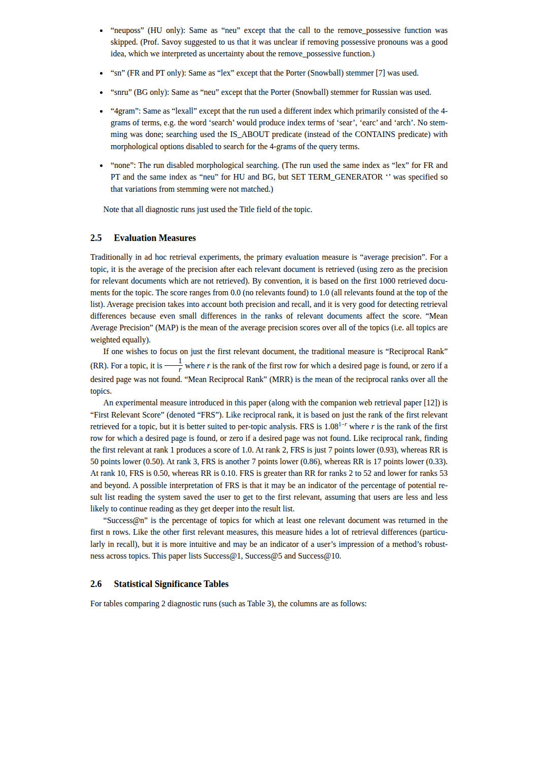“neuposs” (HU only): Same as “neu” except that the call to the remove_possessive function was skipped. (Prof. Savoy suggested to us that it was unclear if removing possessive pronouns was a good idea, which we interpreted as uncertainty about the remove_possessive function.)
“sn” (FR and PT only): Same as “lex” except that the Porter (Snowball) stemmer [7] was used.
“snru” (BG only): Same as “neu” except that the Porter (Snowball) stemmer for Russian was used.
“4gram”: Same as “lexall” except that the run used a different index which primarily consisted of the 4-grams of terms, e.g. the word ‘search’ would produce index terms of ‘sear’, ‘earc’ and ‘arch’. No stemming was done; searching used the IS_ABOUT predicate (instead of the CONTAINS predicate) with morphological options disabled to search for the 4-grams of the query terms.
“none”: The run disabled morphological searching. (The run used the same index as “lex” for FR and PT and the same index as “neu” for HU and BG, but SET TERM_GENERATOR ‘’ was specified so that variations from stemming were not matched.)
Note that all diagnostic runs just used the Title field of the topic.
2.5 Evaluation Measures
Traditionally in ad hoc retrieval experiments, the primary evaluation measure is “average precision”. For a topic, it is the average of the precision after each relevant document is retrieved (using zero as the precision for relevant documents which are not retrieved). By convention, it is based on the first 1000 retrieved documents for the topic. The score ranges from 0.0 (no relevants found) to 1.0 (all relevants found at the top of the list). Average precision takes into account both precision and recall, and it is very good for detecting retrieval differences because even small differences in the ranks of relevant documents affect the score. “Mean Average Precision” (MAP) is the mean of the average precision scores over all of the topics (i.e. all topics are weighted equally).
If one wishes to focus on just the first relevant document, the traditional measure is “Reciprocal Rank” (RR). For a topic, it is 1 r where r is the rank of the first row for which a desired page is found, or zero if a desired page was not found. “Mean Reciprocal Rank” (MRR) is the mean of the reciprocal ranks over all the topics.
An experimental measure introduced in this paper (along with the companion web retrieval paper [12]) is “First Relevant Score” (denoted “FRS”). Like reciprocal rank, it is based on just the rank of the first relevant retrieved for a topic, but it is better suited to per-topic analysis. FRS is 1.081−r where r is the rank of the first row for which a desired page is found, or zero if a desired page was not found. Like reciprocal rank, finding the first relevant at rank 1 produces a score of 1.0. At rank 2, FRS is just 7 points lower (0.93), whereas RR is 50 points lower (0.50). At rank 3, FRS is another 7 points lower (0.86), whereas RR is 17 points lower (0.33). At rank 10, FRS is 0.50, whereas RR is 0.10. FRS is greater than RR for ranks 2 to 52 and lower for ranks 53 and beyond. A possible interpretation of FRS is that it may be an indicator of the percentage of potential result list reading the system saved the user to get to the first relevant, assuming that users are less and less likely to continue reading as they get deeper into the result list.
“Success@n” is the percentage of topics for which at least one relevant document was returned in the first n rows. Like the other first relevant measures, this measure hides a lot of retrieval differences (particularly in recall), but it is more intuitive and may be an indicator of a user’s impression of a method’s robustness across topics. This paper lists Success@1, Success@5 and Success@10.
2.6 Statistical Significance Tables
For tables comparing 2 diagnostic runs (such as Table 3), the columns are as follows: